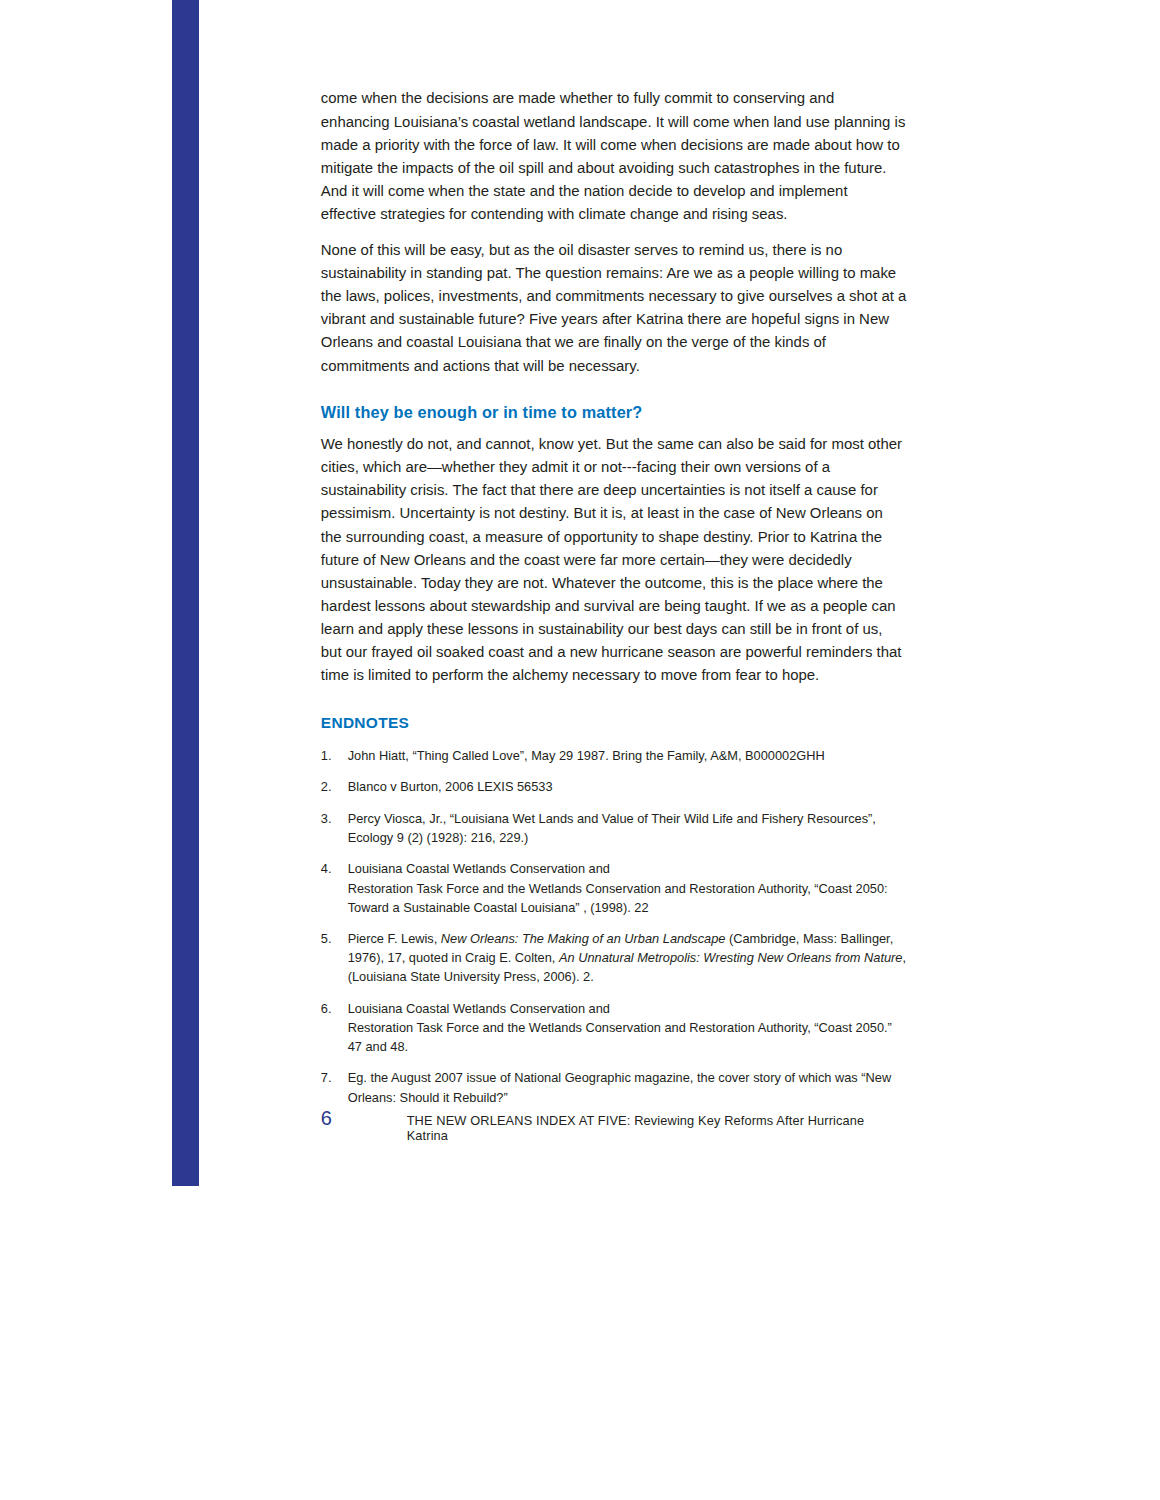come when the decisions are made whether to fully commit to conserving and enhancing Louisiana’s coastal wetland landscape. It will come when land use planning is made a priority with the force of law. It will come when decisions are made about how to mitigate the impacts of the oil spill and about avoiding such catastrophes in the future. And it will come when the state and the nation decide to develop and implement effective strategies for contending with climate change and rising seas.
None of this will be easy, but as the oil disaster serves to remind us, there is no sustainability in standing pat. The question remains: Are we as a people willing to make the laws, polices, investments, and commitments necessary to give ourselves a shot at a vibrant and sustainable future? Five years after Katrina there are hopeful signs in New Orleans and coastal Louisiana that we are finally on the verge of the kinds of commitments and actions that will be necessary.
Will they be enough or in time to matter?
We honestly do not, and cannot, know yet. But the same can also be said for most other cities, which are—whether they admit it or not---facing their own versions of a sustainability crisis. The fact that there are deep uncertainties is not itself a cause for pessimism. Uncertainty is not destiny. But it is, at least in the case of New Orleans on the surrounding coast, a measure of opportunity to shape destiny. Prior to Katrina the future of New Orleans and the coast were far more certain—they were decidedly unsustainable. Today they are not. Whatever the outcome, this is the place where the hardest lessons about stewardship and survival are being taught. If we as a people can learn and apply these lessons in sustainability our best days can still be in front of us, but our frayed oil soaked coast and a new hurricane season are powerful reminders that time is limited to perform the alchemy necessary to move from fear to hope.
ENDNOTES
1. John Hiatt, “Thing Called Love”, May 29 1987. Bring the Family, A&M, B000002GHH
2. Blanco v Burton, 2006 LEXIS 56533
3. Percy Viosca, Jr., “Louisiana Wet Lands and Value of Their Wild Life and Fishery Resources”, Ecology 9 (2) (1928): 216, 229.)
4. Louisiana Coastal Wetlands Conservation and
Restoration Task Force and the Wetlands Conservation and Restoration Authority, “Coast 2050: Toward a Sustainable Coastal Louisiana” , (1998). 22
5. Pierce F. Lewis, New Orleans: The Making of an Urban Landscape (Cambridge, Mass: Ballinger, 1976), 17, quoted in Craig E. Colten, An Unnatural Metropolis: Wresting New Orleans from Nature, (Louisiana State University Press, 2006). 2.
6. Louisiana Coastal Wetlands Conservation and
Restoration Task Force and the Wetlands Conservation and Restoration Authority, “Coast 2050.” 47 and 48.
7. Eg. the August 2007 issue of National Geographic magazine, the cover story of which was “New Orleans: Should it Rebuild?”
6
THE NEW ORLEANS INDEX AT FIVE: Reviewing Key Reforms After Hurricane Katrina